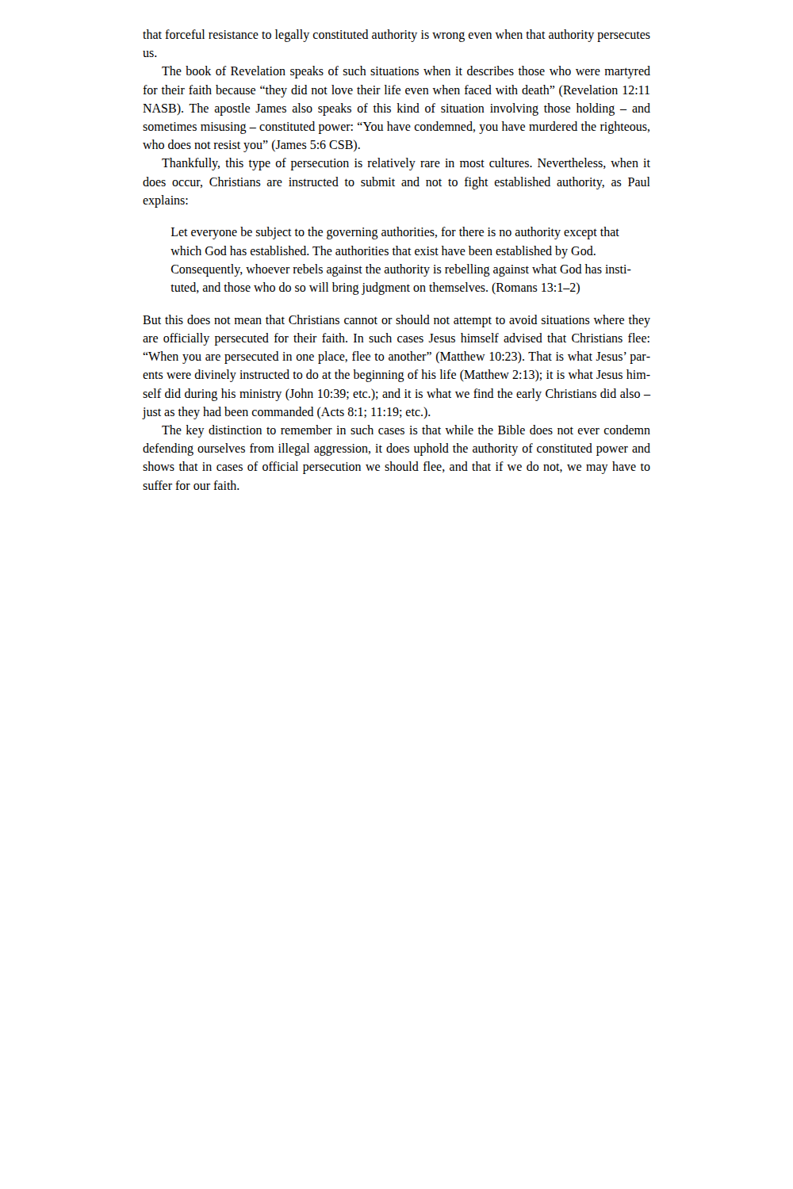that forceful resistance to legally constituted authority is wrong even when that authority persecutes us.
The book of Revelation speaks of such situations when it describes those who were martyred for their faith because “they did not love their life even when faced with death” (Revelation 12:11 NASB). The apostle James also speaks of this kind of situation involving those holding – and sometimes misusing – constituted power: “You have condemned, you have murdered the righteous, who does not resist you” (James 5:6 CSB).
Thankfully, this type of persecution is relatively rare in most cultures. Nevertheless, when it does occur, Christians are instructed to submit and not to fight established authority, as Paul explains:
Let everyone be subject to the governing authorities, for there is no authority except that which God has established. The authorities that exist have been established by God. Consequently, whoever rebels against the authority is rebelling against what God has instituted, and those who do so will bring judgment on themselves. (Romans 13:1–2)
But this does not mean that Christians cannot or should not attempt to avoid situations where they are officially persecuted for their faith. In such cases Jesus himself advised that Christians flee: “When you are persecuted in one place, flee to another” (Matthew 10:23). That is what Jesus’ parents were divinely instructed to do at the beginning of his life (Matthew 2:13); it is what Jesus himself did during his ministry (John 10:39; etc.); and it is what we find the early Christians did also – just as they had been commanded (Acts 8:1; 11:19; etc.).
The key distinction to remember in such cases is that while the Bible does not ever condemn defending ourselves from illegal aggression, it does uphold the authority of constituted power and shows that in cases of official persecution we should flee, and that if we do not, we may have to suffer for our faith.